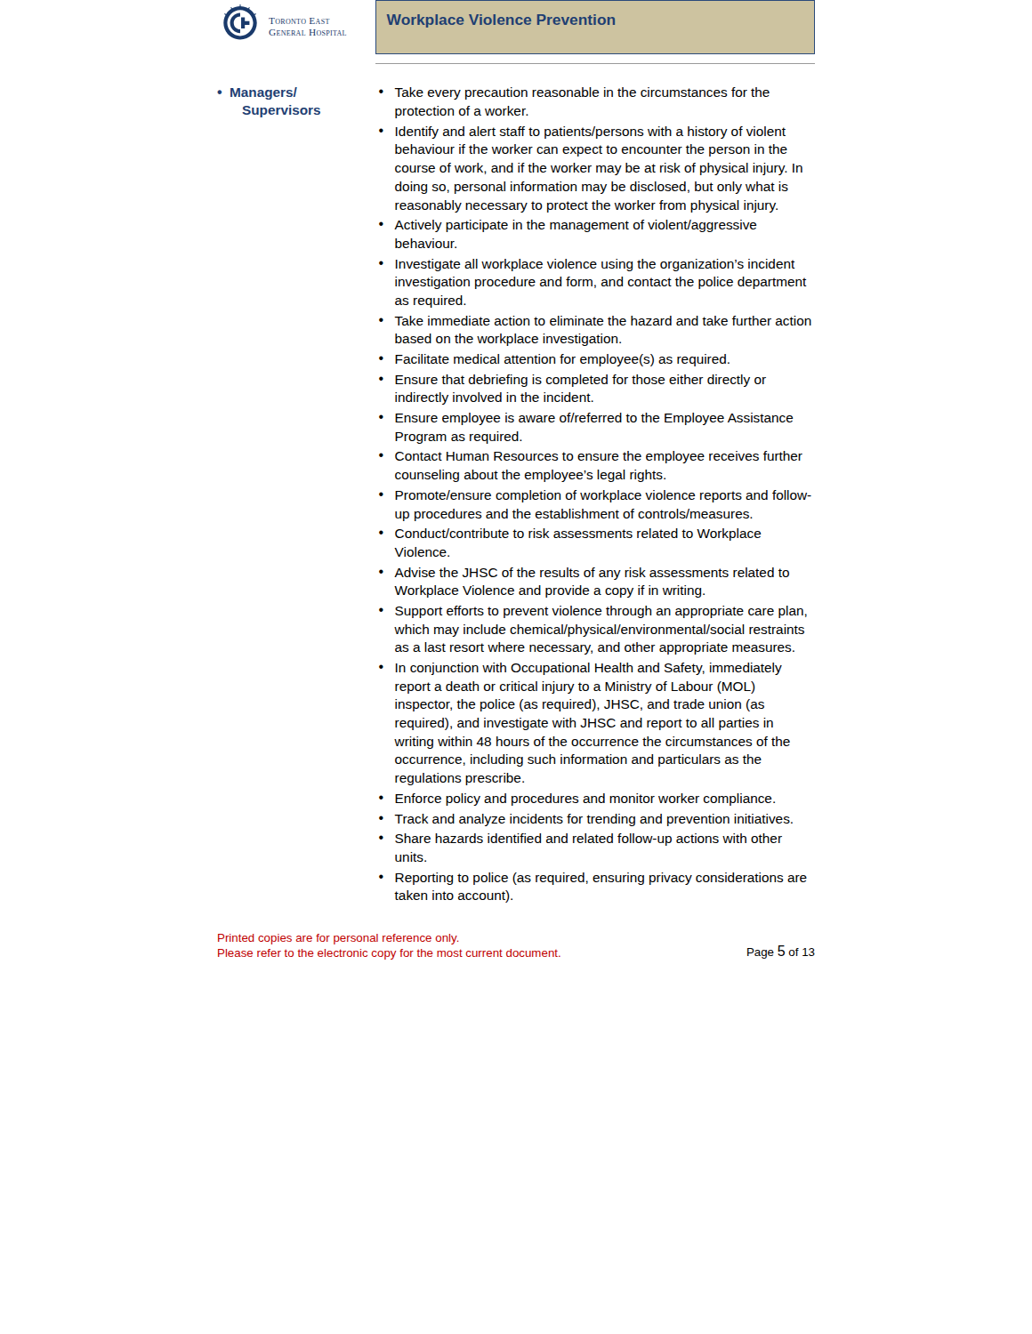Toronto East General Hospital
Workplace Violence Prevention
Managers/Supervisors
Take every precaution reasonable in the circumstances for the protection of a worker.
Identify and alert staff to patients/persons with a history of violent behaviour if the worker can expect to encounter the person in the course of work, and if the worker may be at risk of physical injury. In doing so, personal information may be disclosed, but only what is reasonably necessary to protect the worker from physical injury.
Actively participate in the management of violent/aggressive behaviour.
Investigate all workplace violence using the organization’s incident investigation procedure and form, and contact the police department as required.
Take immediate action to eliminate the hazard and take further action based on the workplace investigation.
Facilitate medical attention for employee(s) as required.
Ensure that debriefing is completed for those either directly or indirectly involved in the incident.
Ensure employee is aware of/referred to the Employee Assistance Program as required.
Contact Human Resources to ensure the employee receives further counseling about the employee’s legal rights.
Promote/ensure completion of workplace violence reports and follow-up procedures and the establishment of controls/measures.
Conduct/contribute to risk assessments related to Workplace Violence.
Advise the JHSC of the results of any risk assessments related to Workplace Violence and provide a copy if in writing.
Support efforts to prevent violence through an appropriate care plan, which may include chemical/physical/environmental/social restraints as a last resort where necessary, and other appropriate measures.
In conjunction with Occupational Health and Safety, immediately report a death or critical injury to a Ministry of Labour (MOL) inspector, the police (as required), JHSC, and trade union (as required), and investigate with JHSC and report to all parties in writing within 48 hours of the occurrence the circumstances of the occurrence, including such information and particulars as the regulations prescribe.
Enforce policy and procedures and monitor worker compliance.
Track and analyze incidents for trending and prevention initiatives.
Share hazards identified and related follow-up actions with other units.
Reporting to police (as required, ensuring privacy considerations are taken into account).
Printed copies are for personal reference only.
Please refer to the electronic copy for the most current document.
Page 5 of 13